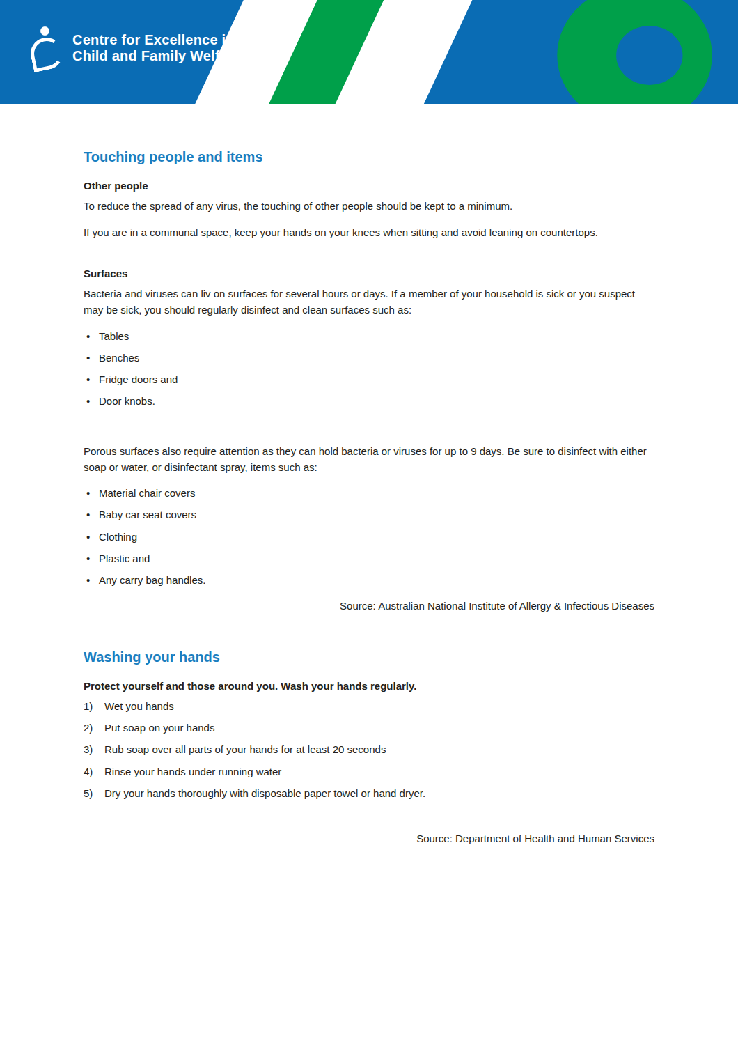Centre for Excellence in
Child and Family Welfare
Touching people and items
Other people
To reduce the spread of any virus, the touching of other people should be kept to a minimum.
If you are in a communal space, keep your hands on your knees when sitting and avoid leaning on countertops.
Surfaces
Bacteria and viruses can liv on surfaces for several hours or days. If a member of your household is sick or you suspect may be sick, you should regularly disinfect and clean surfaces such as:
Tables
Benches
Fridge doors and
Door knobs.
Porous surfaces also require attention as they can hold bacteria or viruses for up to 9 days. Be sure to disinfect with either soap or water, or disinfectant spray, items such as:
Material chair covers
Baby car seat covers
Clothing
Plastic and
Any carry bag handles.
Source: Australian National Institute of Allergy & Infectious Diseases
Washing your hands
Protect yourself and those around you. Wash your hands regularly.
Wet you hands
Put soap on your hands
Rub soap over all parts of your hands for at least 20 seconds
Rinse your hands under running water
Dry your hands thoroughly with disposable paper towel or hand dryer.
Source: Department of Health and Human Services